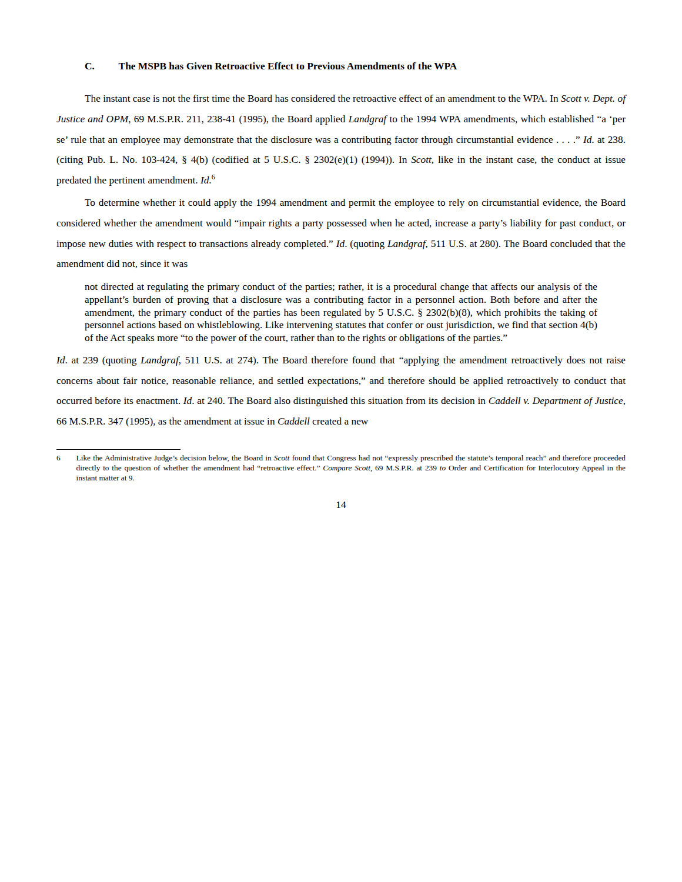C. The MSPB has Given Retroactive Effect to Previous Amendments of the WPA
The instant case is not the first time the Board has considered the retroactive effect of an amendment to the WPA. In Scott v. Dept. of Justice and OPM, 69 M.S.P.R. 211, 238-41 (1995), the Board applied Landgraf to the 1994 WPA amendments, which established “a ‘per se’ rule that an employee may demonstrate that the disclosure was a contributing factor through circumstantial evidence . . . .” Id. at 238. (citing Pub. L. No. 103-424, § 4(b) (codified at 5 U.S.C. § 2302(e)(1) (1994)). In Scott, like in the instant case, the conduct at issue predated the pertinent amendment. Id.6
To determine whether it could apply the 1994 amendment and permit the employee to rely on circumstantial evidence, the Board considered whether the amendment would “impair rights a party possessed when he acted, increase a party’s liability for past conduct, or impose new duties with respect to transactions already completed.” Id. (quoting Landgraf, 511 U.S. at 280). The Board concluded that the amendment did not, since it was
not directed at regulating the primary conduct of the parties; rather, it is a procedural change that affects our analysis of the appellant’s burden of proving that a disclosure was a contributing factor in a personnel action. Both before and after the amendment, the primary conduct of the parties has been regulated by 5 U.S.C. § 2302(b)(8), which prohibits the taking of personnel actions based on whistleblowing. Like intervening statutes that confer or oust jurisdiction, we find that section 4(b) of the Act speaks more “to the power of the court, rather than to the rights or obligations of the parties.”
Id. at 239 (quoting Landgraf, 511 U.S. at 274). The Board therefore found that “applying the amendment retroactively does not raise concerns about fair notice, reasonable reliance, and settled expectations,” and therefore should be applied retroactively to conduct that occurred before its enactment. Id. at 240. The Board also distinguished this situation from its decision in Caddell v. Department of Justice, 66 M.S.P.R. 347 (1995), as the amendment at issue in Caddell created a new
6
Like the Administrative Judge’s decision below, the Board in Scott found that Congress had not “expressly prescribed the statute’s temporal reach” and therefore proceeded directly to the question of whether the amendment had “retroactive effect.” Compare Scott, 69 M.S.P.R. at 239 to Order and Certification for Interlocutory Appeal in the instant matter at 9.
14